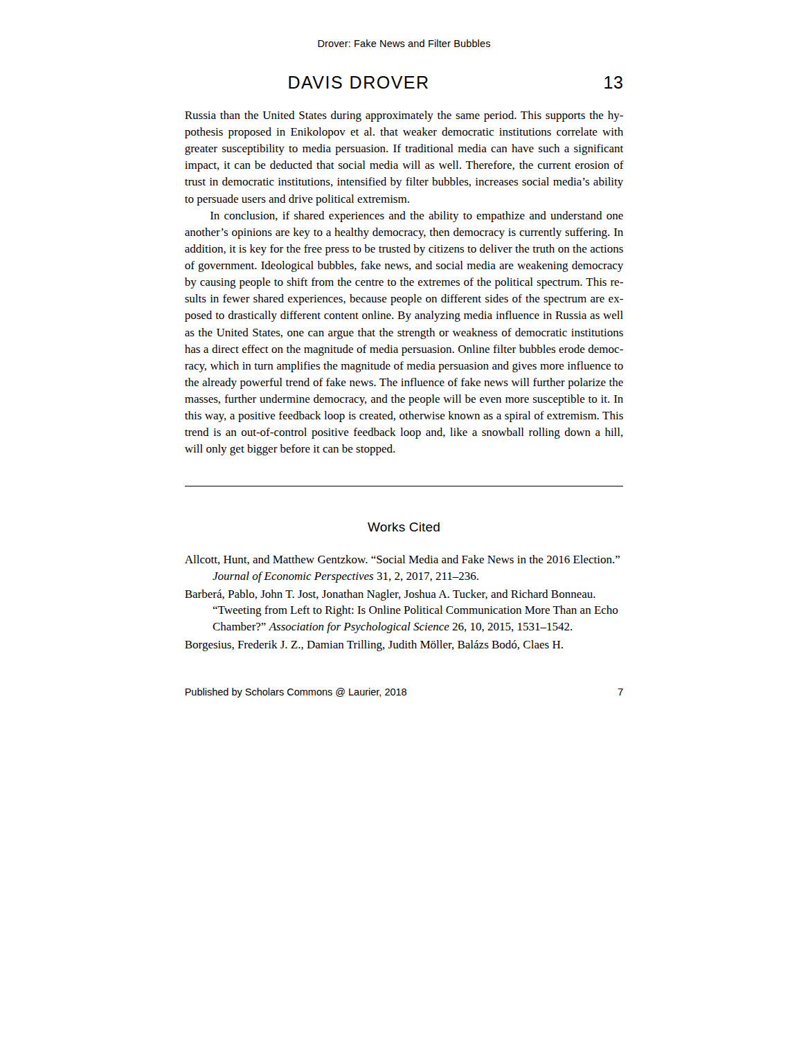Drover: Fake News and Filter Bubbles
DAVIS DROVER
13
Russia than the United States during approximately the same period. This supports the hypothesis proposed in Enikolopov et al. that weaker democratic institutions correlate with greater susceptibility to media persuasion. If traditional media can have such a significant impact, it can be deducted that social media will as well. Therefore, the current erosion of trust in democratic institutions, intensified by filter bubbles, increases social media’s ability to persuade users and drive political extremism.
In conclusion, if shared experiences and the ability to empathize and understand one another’s opinions are key to a healthy democracy, then democracy is currently suffering. In addition, it is key for the free press to be trusted by citizens to deliver the truth on the actions of government. Ideological bubbles, fake news, and social media are weakening democracy by causing people to shift from the centre to the extremes of the political spectrum. This results in fewer shared experiences, because people on different sides of the spectrum are exposed to drastically different content online. By analyzing media influence in Russia as well as the United States, one can argue that the strength or weakness of democratic institutions has a direct effect on the magnitude of media persuasion. Online filter bubbles erode democracy, which in turn amplifies the magnitude of media persuasion and gives more influence to the already powerful trend of fake news. The influence of fake news will further polarize the masses, further undermine democracy, and the people will be even more susceptible to it. In this way, a positive feedback loop is created, otherwise known as a spiral of extremism. This trend is an out-of-control positive feedback loop and, like a snowball rolling down a hill, will only get bigger before it can be stopped.
Works Cited
Allcott, Hunt, and Matthew Gentzkow. “Social Media and Fake News in the 2016 Election.” Journal of Economic Perspectives 31, 2, 2017, 211–236.
Barberá, Pablo, John T. Jost, Jonathan Nagler, Joshua A. Tucker, and Richard Bonneau. “Tweeting from Left to Right: Is Online Political Communication More Than an Echo Chamber?” Association for Psychological Science 26, 10, 2015, 1531–1542.
Borgesius, Frederik J. Z., Damian Trilling, Judith Möller, Balázs Bodó, Claes H.
Published by Scholars Commons @ Laurier, 2018
7